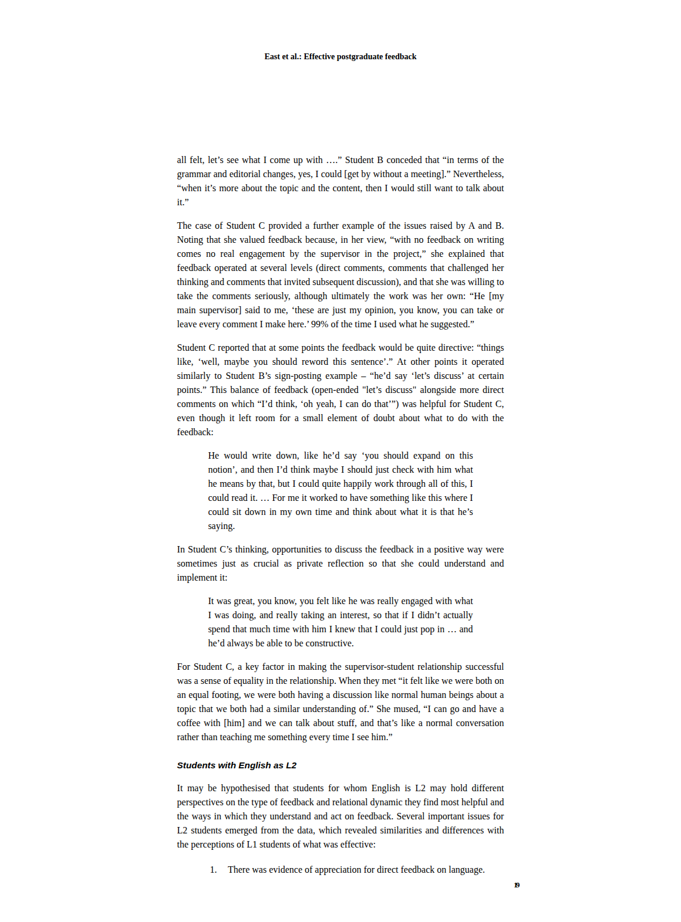East et al.: Effective postgraduate feedback
all felt, let’s see what I come up with ….” Student B conceded that “in terms of the grammar and editorial changes, yes, I could [get by without a meeting].” Nevertheless, “when it’s more about the topic and the content, then I would still want to talk about it.”
The case of Student C provided a further example of the issues raised by A and B. Noting that she valued feedback because, in her view, “with no feedback on writing comes no real engagement by the supervisor in the project,” she explained that feedback operated at several levels (direct comments, comments that challenged her thinking and comments that invited subsequent discussion), and that she was willing to take the comments seriously, although ultimately the work was her own: “He [my main supervisor] said to me, ‘these are just my opinion, you know, you can take or leave every comment I make here.’ 99% of the time I used what he suggested.”
Student C reported that at some points the feedback would be quite directive: “things like, ‘well, maybe you should reword this sentence’.” At other points it operated similarly to Student B’s sign-posting example – “he’d say ‘let’s discuss’ at certain points.” This balance of feedback (open-ended "let’s discuss" alongside more direct comments on which “I’d think, ‘oh yeah, I can do that’”) was helpful for Student C, even though it left room for a small element of doubt about what to do with the feedback:
He would write down, like he’d say ‘you should expand on this notion’, and then I’d think maybe I should just check with him what he means by that, but I could quite happily work through all of this, I could read it. … For me it worked to have something like this where I could sit down in my own time and think about what it is that he’s saying.
In Student C’s thinking, opportunities to discuss the feedback in a positive way were sometimes just as crucial as private reflection so that she could understand and implement it:
It was great, you know, you felt like he was really engaged with what I was doing, and really taking an interest, so that if I didn’t actually spend that much time with him I knew that I could just pop in … and he’d always be able to be constructive.
For Student C, a key factor in making the supervisor-student relationship successful was a sense of equality in the relationship. When they met “it felt like we were both on an equal footing, we were both having a discussion like normal human beings about a topic that we both had a similar understanding of.” She mused, “I can go and have a coffee with [him] and we can talk about stuff, and that’s like a normal conversation rather than teaching me something every time I see him.”
Students with English as L2
It may be hypothesised that students for whom English is L2 may hold different perspectives on the type of feedback and relational dynamic they find most helpful and the ways in which they understand and act on feedback. Several important issues for L2 students emerged from the data, which revealed similarities and differences with the perceptions of L1 students of what was effective:
There was evidence of appreciation for direct feedback on language.
19